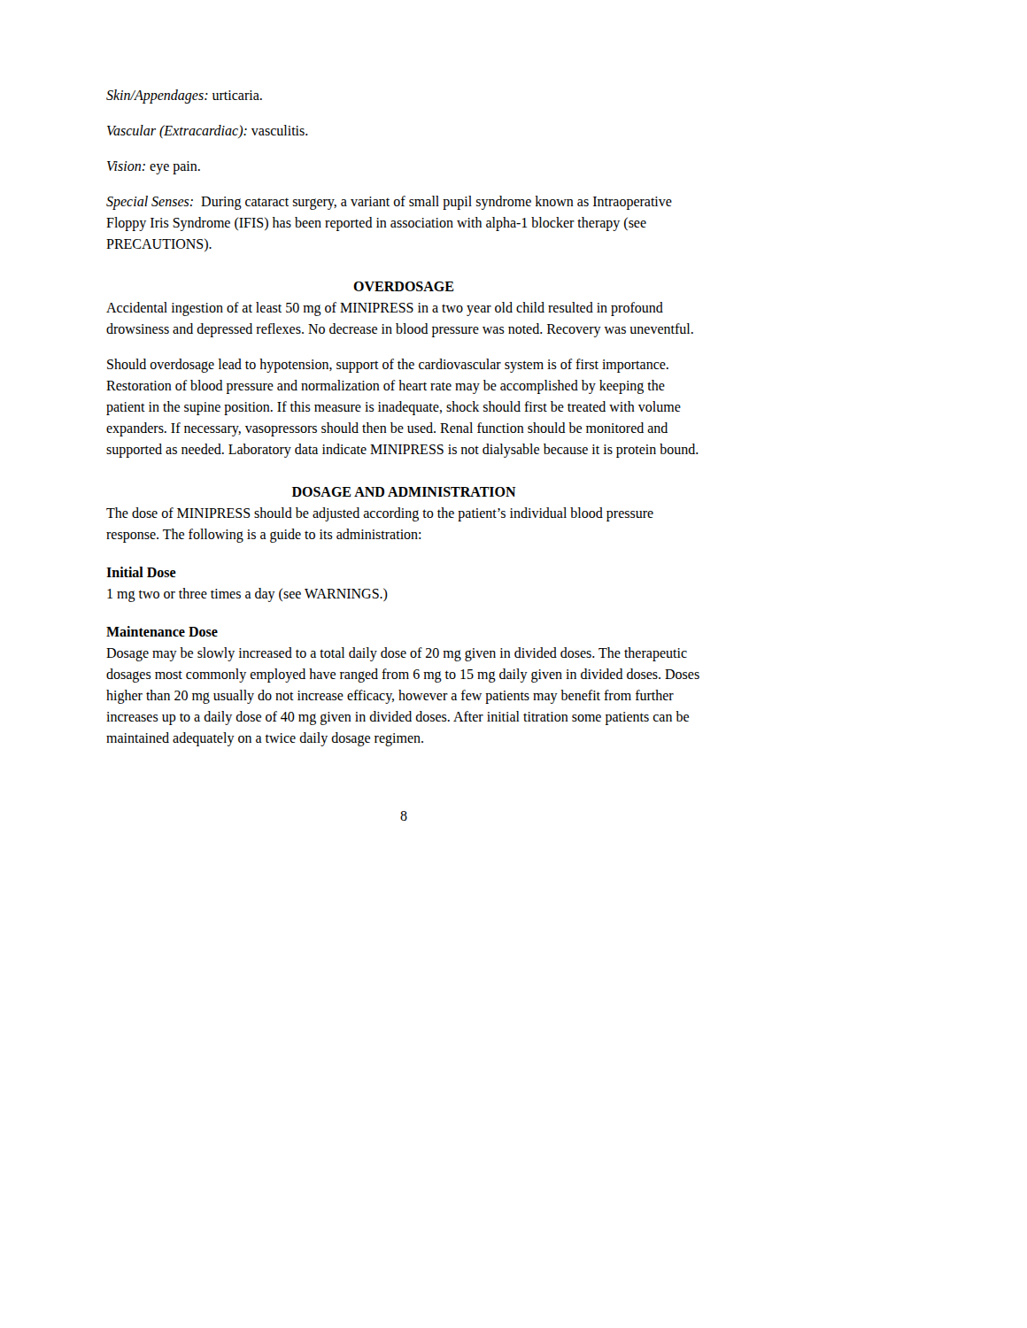Skin/Appendages: urticaria.
Vascular (Extracardiac): vasculitis.
Vision: eye pain.
Special Senses: During cataract surgery, a variant of small pupil syndrome known as Intraoperative Floppy Iris Syndrome (IFIS) has been reported in association with alpha-1 blocker therapy (see PRECAUTIONS).
OVERDOSAGE
Accidental ingestion of at least 50 mg of MINIPRESS in a two year old child resulted in profound drowsiness and depressed reflexes. No decrease in blood pressure was noted. Recovery was uneventful.
Should overdosage lead to hypotension, support of the cardiovascular system is of first importance. Restoration of blood pressure and normalization of heart rate may be accomplished by keeping the patient in the supine position. If this measure is inadequate, shock should first be treated with volume expanders. If necessary, vasopressors should then be used. Renal function should be monitored and supported as needed. Laboratory data indicate MINIPRESS is not dialysable because it is protein bound.
DOSAGE AND ADMINISTRATION
The dose of MINIPRESS should be adjusted according to the patient’s individual blood pressure response. The following is a guide to its administration:
Initial Dose
1 mg two or three times a day (see WARNINGS.)
Maintenance Dose
Dosage may be slowly increased to a total daily dose of 20 mg given in divided doses. The therapeutic dosages most commonly employed have ranged from 6 mg to 15 mg daily given in divided doses. Doses higher than 20 mg usually do not increase efficacy, however a few patients may benefit from further increases up to a daily dose of 40 mg given in divided doses. After initial titration some patients can be maintained adequately on a twice daily dosage regimen.
8